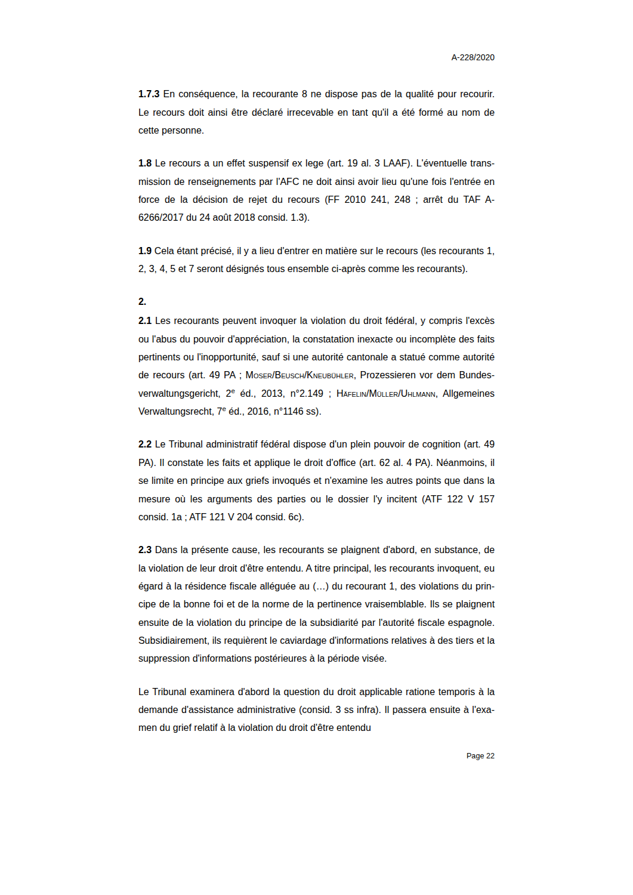A-228/2020
1.7.3 En conséquence, la recourante 8 ne dispose pas de la qualité pour recourir. Le recours doit ainsi être déclaré irrecevable en tant qu'il a été formé au nom de cette personne.
1.8 Le recours a un effet suspensif ex lege (art. 19 al. 3 LAAF). L'éventuelle transmission de renseignements par l'AFC ne doit ainsi avoir lieu qu'une fois l'entrée en force de la décision de rejet du recours (FF 2010 241, 248 ; arrêt du TAF A-6266/2017 du 24 août 2018 consid. 1.3).
1.9 Cela étant précisé, il y a lieu d'entrer en matière sur le recours (les recourants 1, 2, 3, 4, 5 et 7 seront désignés tous ensemble ci-après comme les recourants).
2.
2.1 Les recourants peuvent invoquer la violation du droit fédéral, y compris l'excès ou l'abus du pouvoir d'appréciation, la constatation inexacte ou incomplète des faits pertinents ou l'inopportunité, sauf si une autorité cantonale a statué comme autorité de recours (art. 49 PA ; Moser/Beusch/Kneubühler, Prozessieren vor dem Bundesverwaltungsgericht, 2e éd., 2013, n°2.149 ; Häfelin/Müller/Uhlmann, Allgemeines Verwaltungsrecht, 7e éd., 2016, n°1146 ss).
2.2 Le Tribunal administratif fédéral dispose d'un plein pouvoir de cognition (art. 49 PA). Il constate les faits et applique le droit d'office (art. 62 al. 4 PA). Néanmoins, il se limite en principe aux griefs invoqués et n'examine les autres points que dans la mesure où les arguments des parties ou le dossier l'y incitent (ATF 122 V 157 consid. 1a ; ATF 121 V 204 consid. 6c).
2.3 Dans la présente cause, les recourants se plaignent d'abord, en substance, de la violation de leur droit d'être entendu. A titre principal, les recourants invoquent, eu égard à la résidence fiscale alléguée au (…) du recourant 1, des violations du principe de la bonne foi et de la norme de la pertinence vraisemblable. Ils se plaignent ensuite de la violation du principe de la subsidiarité par l'autorité fiscale espagnole. Subsidiairement, ils requièrent le caviardage d'informations relatives à des tiers et la suppression d'informations postérieures à la période visée.
Le Tribunal examinera d'abord la question du droit applicable ratione temporis à la demande d'assistance administrative (consid. 3 ss infra). Il passera ensuite à l'examen du grief relatif à la violation du droit d'être entendu
Page 22